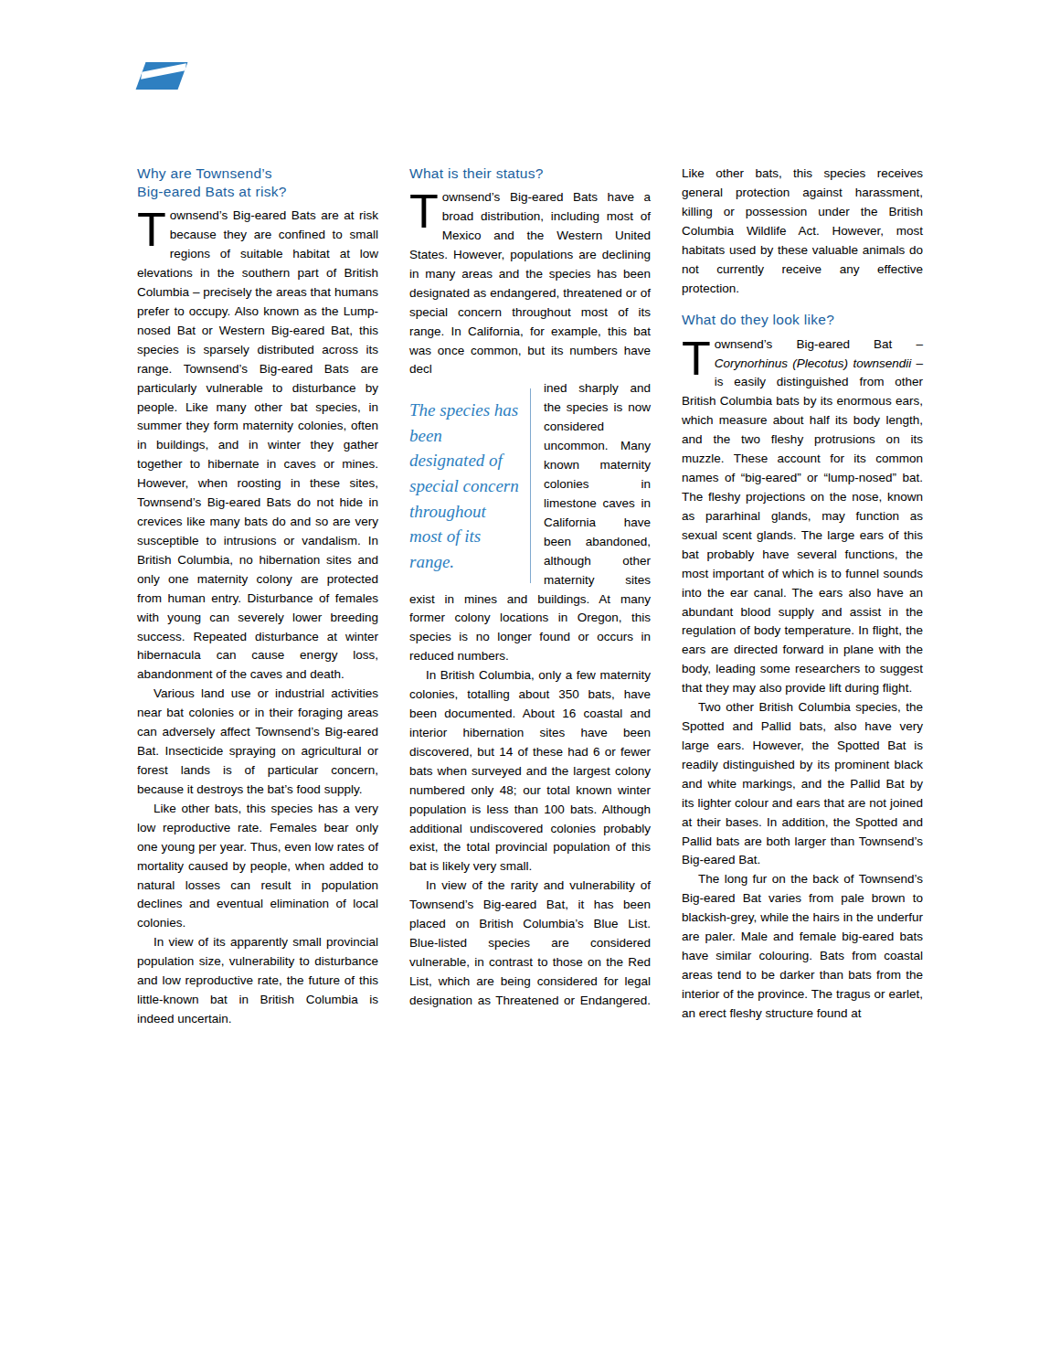Why are Townsend’s
Big-eared Bats at risk?
Townsend’s Big-eared Bats are at risk because they are confined to small regions of suitable habitat at low elevations in the southern part of British Columbia – precisely the areas that humans prefer to occupy. Also known as the Lump-nosed Bat or Western Big-eared Bat, this species is sparsely distributed across its range. Townsend’s Big-eared Bats are particularly vulnerable to disturbance by people. Like many other bat species, in summer they form maternity colonies, often in buildings, and in winter they gather together to hibernate in caves or mines. However, when roosting in these sites, Townsend’s Big-eared Bats do not hide in crevices like many bats do and so are very susceptible to intrusions or vandalism. In British Columbia, no hibernation sites and only one maternity colony are protected from human entry. Disturbance of females with young can severely lower breeding success. Repeated disturbance at winter hibernacula can cause energy loss, abandonment of the caves and death.
Various land use or industrial activities near bat colonies or in their foraging areas can adversely affect Townsend’s Big-eared Bat. Insecticide spraying on agricultural or forest lands is of particular concern, because it destroys the bat’s food supply.
Like other bats, this species has a very low reproductive rate. Females bear only one young per year. Thus, even low rates of mortality caused by people, when added to natural losses can result in population declines and eventual elimination of local colonies.
In view of its apparently small provincial population size, vulnerability to disturbance and low reproductive rate, the future of this little-known bat in British Columbia is indeed uncertain.
What is their status?
Townsend’s Big-eared Bats have a broad distribution, including most of Mexico and the Western United States. However, populations are declining in many areas and the species has been designated as endangered, threatened or of special concern throughout most of its range. In California, for example, this bat was once common, but its numbers have decl
The species has been designated of special concern throughout most of its range.
ined sharply and the species is now considered uncommon. Many known maternity colonies in limestone caves in California have been abandoned, although other maternity sites exist in mines and buildings. At many former colony locations in Oregon, this species is no longer found or occurs in reduced numbers.
In British Columbia, only a few maternity colonies, totalling about 350 bats, have been documented. About 16 coastal and interior hibernation sites have been discovered, but 14 of these had 6 or fewer bats when surveyed and the largest colony numbered only 48; our total known winter population is less than 100 bats. Although additional undiscovered colonies probably exist, the total provincial population of this bat is likely very small.
In view of the rarity and vulnerability of Townsend’s Big-eared Bat, it has been placed on British Columbia’s Blue List. Blue-listed species are considered vulnerable, in contrast to those on the Red List, which are being considered for legal designation as Threatened or Endangered. Like other bats, this species receives general protection against harassment, killing or possession under the British Columbia Wildlife Act. However, most habitats used by these valuable animals do not currently receive any effective protection.
What do they look like?
Townsend’s Big-eared Bat – Corynorhinus (Plecotus) townsendii – is easily distinguished from other British Columbia bats by its enormous ears, which measure about half its body length, and the two fleshy protrusions on its muzzle. These account for its common names of “big-eared” or “lump-nosed” bat. The fleshy projections on the nose, known as pararhinal glands, may function as sexual scent glands. The large ears of this bat probably have several functions, the most important of which is to funnel sounds into the ear canal. The ears also have an abundant blood supply and assist in the regulation of body temperature. In flight, the ears are directed forward in plane with the body, leading some researchers to suggest that they may also provide lift during flight.
Two other British Columbia species, the Spotted and Pallid bats, also have very large ears. However, the Spotted Bat is readily distinguished by its prominent black and white markings, and the Pallid Bat by its lighter colour and ears that are not joined at their bases. In addition, the Spotted and Pallid bats are both larger than Townsend’s Big-eared Bat.
The long fur on the back of Townsend’s Big-eared Bat varies from pale brown to blackish-grey, while the hairs in the underfur are paler. Male and female big-eared bats have similar colouring. Bats from coastal areas tend to be darker than bats from the interior of the province. The tragus or earlet, an erect fleshy structure found at